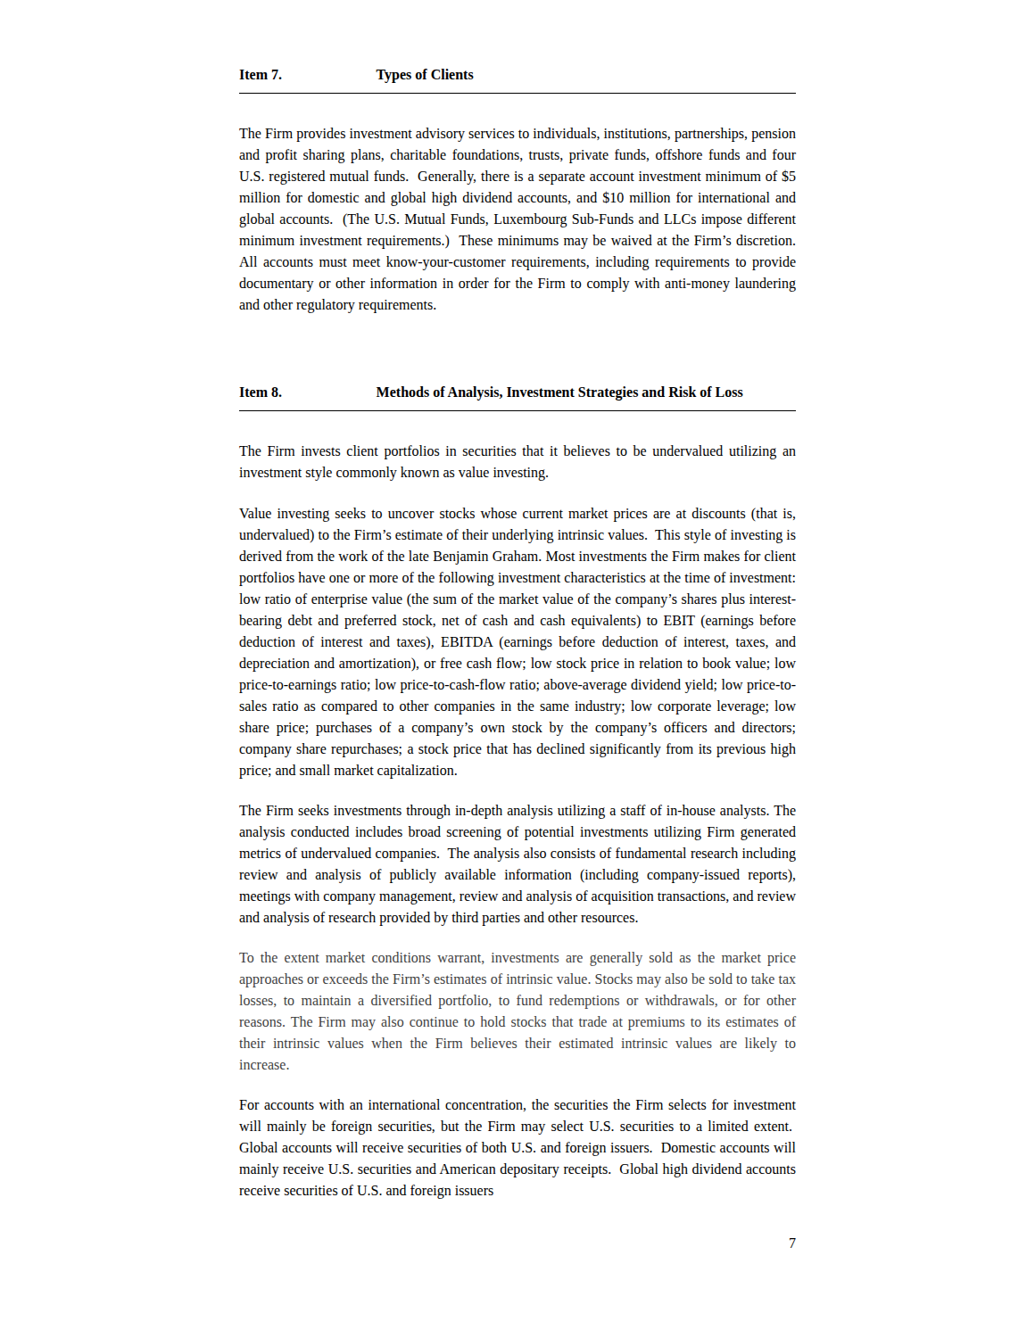Item 7. Types of Clients
The Firm provides investment advisory services to individuals, institutions, partnerships, pension and profit sharing plans, charitable foundations, trusts, private funds, offshore funds and four U.S. registered mutual funds. Generally, there is a separate account investment minimum of $5 million for domestic and global high dividend accounts, and $10 million for international and global accounts. (The U.S. Mutual Funds, Luxembourg Sub-Funds and LLCs impose different minimum investment requirements.) These minimums may be waived at the Firm’s discretion. All accounts must meet know-your-customer requirements, including requirements to provide documentary or other information in order for the Firm to comply with anti-money laundering and other regulatory requirements.
Item 8. Methods of Analysis, Investment Strategies and Risk of Loss
The Firm invests client portfolios in securities that it believes to be undervalued utilizing an investment style commonly known as value investing.
Value investing seeks to uncover stocks whose current market prices are at discounts (that is, undervalued) to the Firm’s estimate of their underlying intrinsic values. This style of investing is derived from the work of the late Benjamin Graham. Most investments the Firm makes for client portfolios have one or more of the following investment characteristics at the time of investment: low ratio of enterprise value (the sum of the market value of the company’s shares plus interest-bearing debt and preferred stock, net of cash and cash equivalents) to EBIT (earnings before deduction of interest and taxes), EBITDA (earnings before deduction of interest, taxes, and depreciation and amortization), or free cash flow; low stock price in relation to book value; low price-to-earnings ratio; low price-to-cash-flow ratio; above-average dividend yield; low price-to-sales ratio as compared to other companies in the same industry; low corporate leverage; low share price; purchases of a company’s own stock by the company’s officers and directors; company share repurchases; a stock price that has declined significantly from its previous high price; and small market capitalization.
The Firm seeks investments through in-depth analysis utilizing a staff of in-house analysts. The analysis conducted includes broad screening of potential investments utilizing Firm generated metrics of undervalued companies. The analysis also consists of fundamental research including review and analysis of publicly available information (including company-issued reports), meetings with company management, review and analysis of acquisition transactions, and review and analysis of research provided by third parties and other resources.
To the extent market conditions warrant, investments are generally sold as the market price approaches or exceeds the Firm’s estimates of intrinsic value. Stocks may also be sold to take tax losses, to maintain a diversified portfolio, to fund redemptions or withdrawals, or for other reasons. The Firm may also continue to hold stocks that trade at premiums to its estimates of their intrinsic values when the Firm believes their estimated intrinsic values are likely to increase.
For accounts with an international concentration, the securities the Firm selects for investment will mainly be foreign securities, but the Firm may select U.S. securities to a limited extent. Global accounts will receive securities of both U.S. and foreign issuers. Domestic accounts will mainly receive U.S. securities and American depositary receipts. Global high dividend accounts receive securities of U.S. and foreign issuers
7